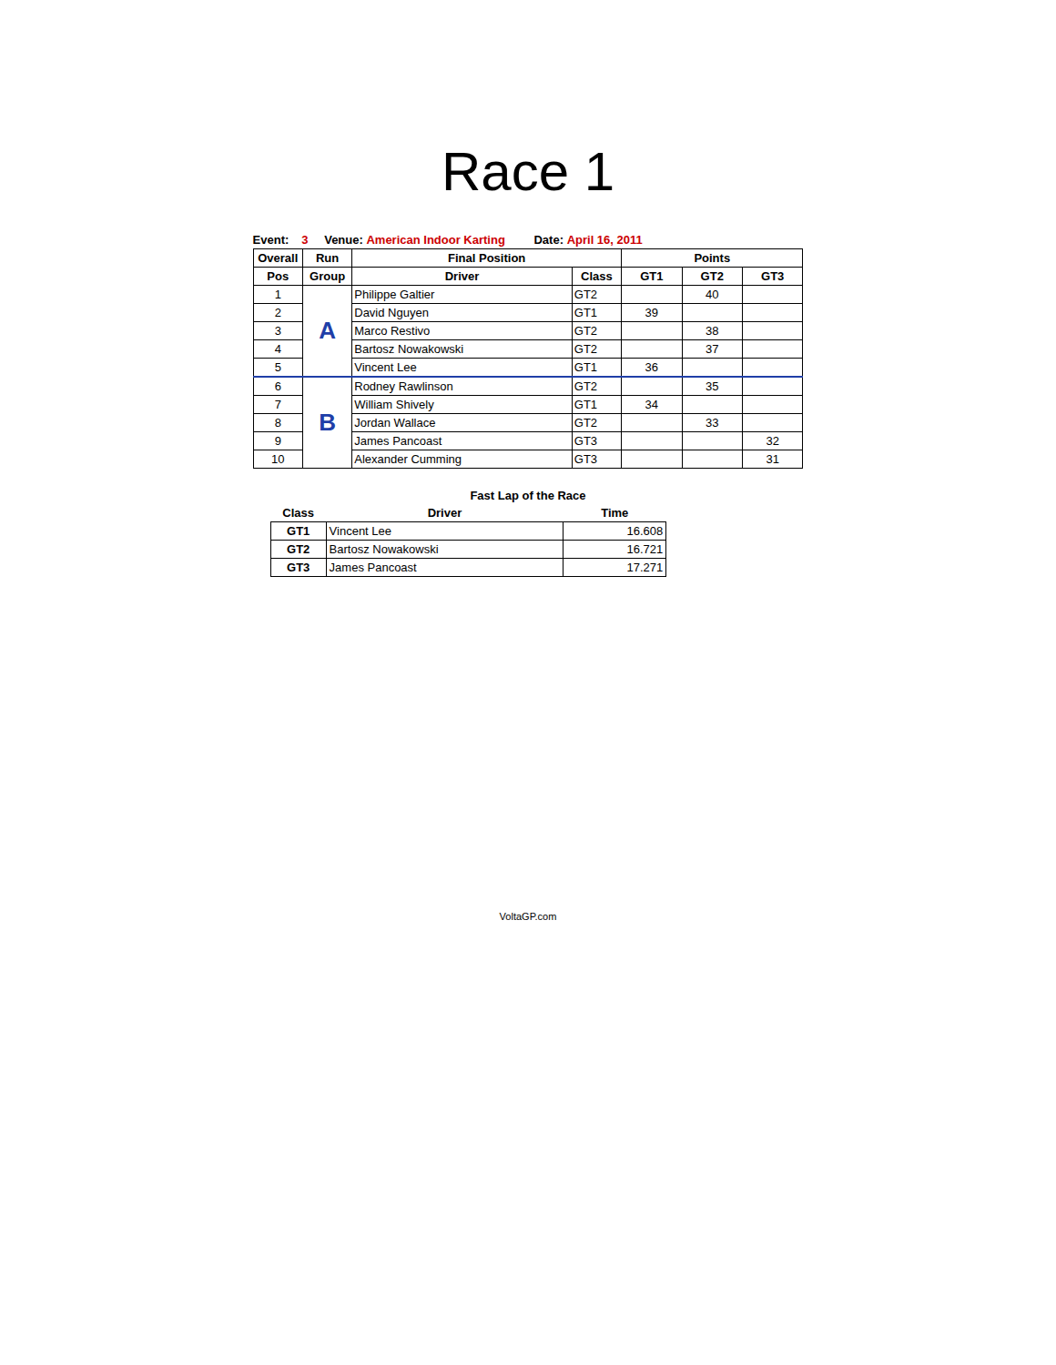Race 1
Event: 3 Venue: American Indoor Karting Date: April 16, 2011
| Overall | Run | Final Position | Points |
| --- | --- | --- | --- |
| Pos | Group | Driver | Class | GT1 | GT2 | GT3 |
| 1 | A | Philippe Galtier | GT2 | | 40 | |
| 2 | David Nguyen | GT1 | 39 | | |
| 3 | Marco Restivo | GT2 | | 38 | |
| 4 | Bartosz Nowakowski | GT2 | | 37 | |
| 5 | Vincent Lee | GT1 | 36 | | |
| 6 | B | Rodney Rawlinson | GT2 | | 35 | |
| 7 | William Shively | GT1 | 34 | | |
| 8 | Jordan Wallace | GT2 | | 33 | |
| 9 | James Pancoast | GT3 | | | 32 |
| 10 | Alexander Cumming | GT3 | | | 31 |
Fast Lap of the Race
| Class | Driver | Time |
| --- | --- | --- |
| GT1 | Vincent Lee | 16.608 |
| GT2 | Bartosz Nowakowski | 16.721 |
| GT3 | James Pancoast | 17.271 |
VoltaGP.com